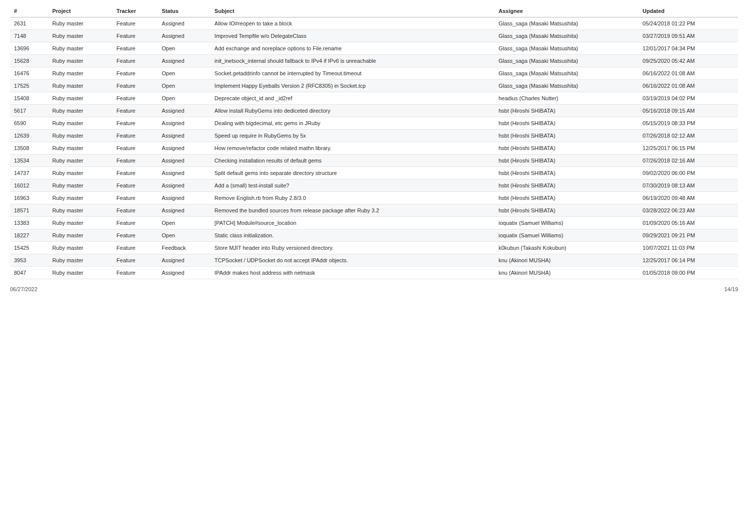| # | Project | Tracker | Status | Subject | Assignee | Updated |
| --- | --- | --- | --- | --- | --- | --- |
| 2631 | Ruby master | Feature | Assigned | Allow IO#reopen to take a block | Glass_saga (Masaki Matsushita) | 05/24/2018 01:22 PM |
| 7148 | Ruby master | Feature | Assigned | Improved Tempfile w/o DelegateClass | Glass_saga (Masaki Matsushita) | 03/27/2019 09:51 AM |
| 13696 | Ruby master | Feature | Open | Add exchange and noreplace options to File.rename | Glass_saga (Masaki Matsushita) | 12/01/2017 04:34 PM |
| 15628 | Ruby master | Feature | Assigned | init_inetsock_internal should fallback to IPv4 if IPv6 is unreachable | Glass_saga (Masaki Matsushita) | 09/25/2020 05:42 AM |
| 16476 | Ruby master | Feature | Open | Socket.getaddrinfo cannot be interrupted by Timeout.timeout | Glass_saga (Masaki Matsushita) | 06/16/2022 01:08 AM |
| 17525 | Ruby master | Feature | Open | Implement Happy Eyeballs Version 2 (RFC8305) in Socket.tcp | Glass_saga (Masaki Matsushita) | 06/16/2022 01:08 AM |
| 15408 | Ruby master | Feature | Open | Deprecate object_id and _id2ref | headius (Charles Nutter) | 03/19/2019 04:02 PM |
| 5617 | Ruby master | Feature | Assigned | Allow install RubyGems into dediceted directory | hsbt (Hiroshi SHIBATA) | 05/16/2018 09:15 AM |
| 6590 | Ruby master | Feature | Assigned | Dealing with bigdecimal, etc gems in JRuby | hsbt (Hiroshi SHIBATA) | 05/15/2019 08:33 PM |
| 12639 | Ruby master | Feature | Assigned | Speed up require in RubyGems by 5x | hsbt (Hiroshi SHIBATA) | 07/26/2018 02:12 AM |
| 13508 | Ruby master | Feature | Assigned | How remove/refactor code related mathn library. | hsbt (Hiroshi SHIBATA) | 12/25/2017 06:15 PM |
| 13534 | Ruby master | Feature | Assigned | Checking installation results of default gems | hsbt (Hiroshi SHIBATA) | 07/26/2018 02:16 AM |
| 14737 | Ruby master | Feature | Assigned | Split default gems into separate directory structure | hsbt (Hiroshi SHIBATA) | 09/02/2020 06:00 PM |
| 16012 | Ruby master | Feature | Assigned | Add a (small) test-install suite? | hsbt (Hiroshi SHIBATA) | 07/30/2019 08:13 AM |
| 16963 | Ruby master | Feature | Assigned | Remove English.rb from Ruby 2.8/3.0 | hsbt (Hiroshi SHIBATA) | 06/19/2020 09:48 AM |
| 18571 | Ruby master | Feature | Assigned | Removed the bundled sources from release package after Ruby 3.2 | hsbt (Hiroshi SHIBATA) | 03/28/2022 06:23 AM |
| 13383 | Ruby master | Feature | Open | [PATCH] Module#source_location | ioquatix (Samuel Williams) | 01/09/2020 05:16 AM |
| 18227 | Ruby master | Feature | Open | Static class initialization. | ioquatix (Samuel Williams) | 09/29/2021 09:21 PM |
| 15425 | Ruby master | Feature | Feedback | Store MJIT header into Ruby versioned directory. | k0kubun (Takashi Kokubun) | 10/07/2021 11:03 PM |
| 3953 | Ruby master | Feature | Assigned | TCPSocket / UDPSocket do not accept IPAddr objects. | knu (Akinori MUSHA) | 12/25/2017 06:14 PM |
| 8047 | Ruby master | Feature | Assigned | IPAddr makes host address with netmask | knu (Akinori MUSHA) | 01/05/2018 09:00 PM |
06/27/2022 14/19